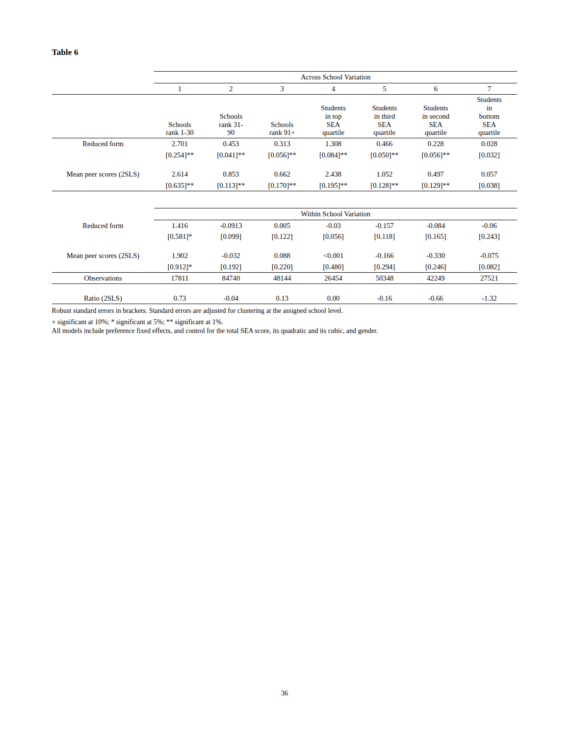Table 6
| | Across School Variation |
| | 1 | 2 | 3 | 4 | 5 | 6 | 7 |
| | Schools rank 1-30 | Schools rank 31- 90 | Schools rank 91+ | Students in top SEA quartile | Students in third SEA quartile | Students in second SEA quartile | Students in bottom SEA quartile |
| Reduced form | 2.701 | 0.453 | 0.313 | 1.308 | 0.466 | 0.228 | 0.028 |
| | [0.254]** | [0.041]** | [0.056]** | [0.084]** | [0.050]** | [0.056]** | [0.032] |
| Mean peer scores (2SLS) | 2.614 | 0.853 | 0.662 | 2.438 | 1.052 | 0.497 | 0.057 |
| | [0.635]** | [0.113]** | [0.170]** | [0.195]** | [0.128]** | [0.129]** | [0.038] |
| | Within School Variation |
| Reduced form | 1.416 | -0.0913 | 0.005 | -0.03 | -0.157 | -0.084 | -0.06 |
| | [0.581]* | [0.099] | [0.122] | [0.056] | [0.118] | [0.165] | [0.243] |
| Mean peer scores (2SLS) | 1.902 | -0.032 | 0.088 | <0.001 | -0.166 | -0.330 | -0.075 |
| | [0.912]* | [0.192] | [0.220] | [0.480] | [0.294] | [0.246] | [0.082] |
| Observations | 17811 | 84740 | 48144 | 26454 | 50348 | 42249 | 27521 |
| Ratio (2SLS) | 0.73 | -0.04 | 0.13 | 0.00 | -0.16 | -0.66 | -1.32 |
Robust standard errors in brackets. Standard errors are adjusted for clustering at the assigned school level.
+ significant at 10%; * significant at 5%; ** significant at 1%.
All models include preference fixed effects, and control for the total SEA score, its quadratic and its cubic, and gender.
36